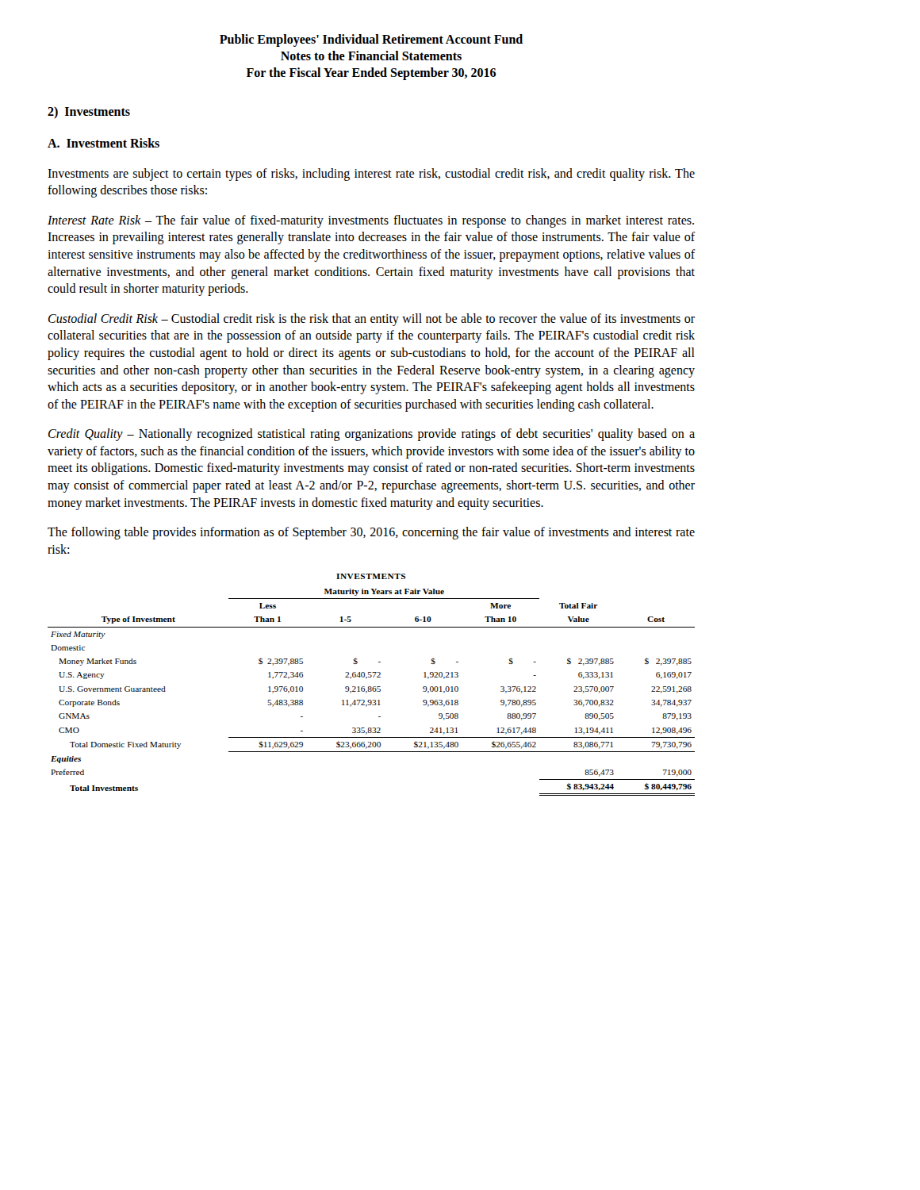Public Employees' Individual Retirement Account Fund
Notes to the Financial Statements
For the Fiscal Year Ended September 30, 2016
2) Investments
A. Investment Risks
Investments are subject to certain types of risks, including interest rate risk, custodial credit risk, and credit quality risk. The following describes those risks:
Interest Rate Risk – The fair value of fixed-maturity investments fluctuates in response to changes in market interest rates. Increases in prevailing interest rates generally translate into decreases in the fair value of those instruments. The fair value of interest sensitive instruments may also be affected by the creditworthiness of the issuer, prepayment options, relative values of alternative investments, and other general market conditions. Certain fixed maturity investments have call provisions that could result in shorter maturity periods.
Custodial Credit Risk – Custodial credit risk is the risk that an entity will not be able to recover the value of its investments or collateral securities that are in the possession of an outside party if the counterparty fails. The PEIRAF's custodial credit risk policy requires the custodial agent to hold or direct its agents or sub-custodians to hold, for the account of the PEIRAF all securities and other non-cash property other than securities in the Federal Reserve book-entry system, in a clearing agency which acts as a securities depository, or in another book-entry system. The PEIRAF's safekeeping agent holds all investments of the PEIRAF in the PEIRAF's name with the exception of securities purchased with securities lending cash collateral.
Credit Quality – Nationally recognized statistical rating organizations provide ratings of debt securities' quality based on a variety of factors, such as the financial condition of the issuers, which provide investors with some idea of the issuer's ability to meet its obligations. Domestic fixed-maturity investments may consist of rated or non-rated securities. Short-term investments may consist of commercial paper rated at least A-2 and/or P-2, repurchase agreements, short-term U.S. securities, and other money market investments. The PEIRAF invests in domestic fixed maturity and equity securities.
The following table provides information as of September 30, 2016, concerning the fair value of investments and interest rate risk:
INVESTMENTS
| | Maturity in Years at Fair Value | | |
| --- | --- | --- | --- |
| | Less | | | More | Total Fair | |
| Type of Investment | Than 1 | 1-5 | 6-10 | Than 10 | Value | Cost |
| Fixed Maturity | | | | | | |
| Domestic | | | | | | |
| Money Market Funds | $ 2,397,885 | $ - | $ - | $ - | $ 2,397,885 | $ 2,397,885 |
| U.S. Agency | 1,772,346 | 2,640,572 | 1,920,213 | - | 6,333,131 | 6,169,017 |
| U.S. Government Guaranteed | 1,976,010 | 9,216,865 | 9,001,010 | 3,376,122 | 23,570,007 | 22,591,268 |
| Corporate Bonds | 5,483,388 | 11,472,931 | 9,963,618 | 9,780,895 | 36,700,832 | 34,784,937 |
| GNMAs | - | - | 9,508 | 880,997 | 890,505 | 879,193 |
| CMO | - | 335,832 | 241,131 | 12,617,448 | 13,194,411 | 12,908,496 |
| Total Domestic Fixed Maturity | $11,629,629 | $23,666,200 | $21,135,480 | $26,655,462 | 83,086,771 | 79,730,796 |
| Equities | | | | | | |
| Preferred | | | | | 856,473 | 719,000 |
| Total Investments | | | | | $ 83,943,244 | $ 80,449,796 |